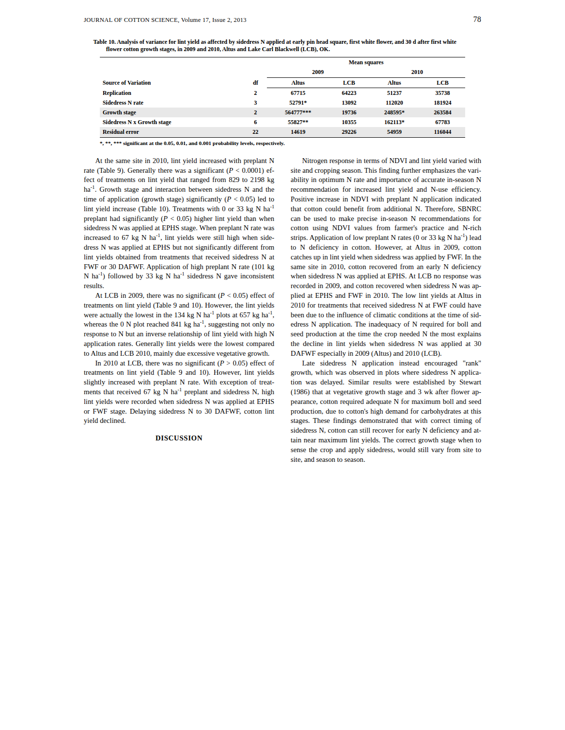JOURNAL OF COTTON SCIENCE, Volume 17, Issue 2, 2013 78
Table 10. Analysis of variance for lint yield as affected by sidedress N applied at early pin head square, first white flower, and 30 d after first white flower cotton growth stages, in 2009 and 2010, Altus and Lake Carl Blackwell (LCB), OK.
| Source of Variation | df | Mean squares |
| --- | --- | --- |
| 2009 | 2010 |
| Altus | LCB | Altus | LCB |
| Replication | 2 | 67715 | 64223 | 51237 | 35738 |
| Sidedress N rate | 3 | 52791* | 13092 | 112020 | 181924 |
| Growth stage | 2 | 564777*** | 19736 | 248595* | 263584 |
| Sidedress N x Growth stage | 6 | 55827** | 10355 | 162113* | 67783 |
| Residual error | 22 | 14619 | 29226 | 54959 | 116044 |
*, **, *** significant at the 0.05, 0.01, and 0.001 probability levels, respectively.
At the same site in 2010, lint yield increased with preplant N rate (Table 9). Generally there was a significant (P < 0.0001) effect of treatments on lint yield that ranged from 829 to 2198 kg ha-1. Growth stage and interaction between sidedress N and the time of application (growth stage) significantly (P < 0.05) led to lint yield increase (Table 10). Treatments with 0 or 33 kg N ha-1 preplant had significantly (P < 0.05) higher lint yield than when sidedress N was applied at EPHS stage. When preplant N rate was increased to 67 kg N ha-1, lint yields were still high when sidedress N was applied at EPHS but not significantly different from lint yields obtained from treatments that received sidedress N at FWF or 30 DAFWF. Application of high preplant N rate (101 kg N ha-1) followed by 33 kg N ha-1 sidedress N gave inconsistent results.
At LCB in 2009, there was no significant (P < 0.05) effect of treatments on lint yield (Table 9 and 10). However, the lint yields were actually the lowest in the 134 kg N ha-1 plots at 657 kg ha-1, whereas the 0 N plot reached 841 kg ha-1, suggesting not only no response to N but an inverse relationship of lint yield with high N application rates. Generally lint yields were the lowest compared to Altus and LCB 2010, mainly due excessive vegetative growth.
In 2010 at LCB, there was no significant (P > 0.05) effect of treatments on lint yield (Table 9 and 10). However, lint yields slightly increased with preplant N rate. With exception of treatments that received 67 kg N ha-1 preplant and sidedress N, high lint yields were recorded when sidedress N was applied at EPHS or FWF stage. Delaying sidedress N to 30 DAFWF, cotton lint yield declined.
DISCUSSION
Nitrogen response in terms of NDVI and lint yield varied with site and cropping season. This finding further emphasizes the variability in optimum N rate and importance of accurate in-season N recommendation for increased lint yield and N-use efficiency. Positive increase in NDVI with preplant N application indicated that cotton could benefit from additional N. Therefore, SBNRC can be used to make precise in-season N recommendations for cotton using NDVI values from farmer's practice and N-rich strips. Application of low preplant N rates (0 or 33 kg N ha-1) lead to N deficiency in cotton. However, at Altus in 2009, cotton catches up in lint yield when sidedress was applied by FWF. In the same site in 2010, cotton recovered from an early N deficiency when sidedress N was applied at EPHS. At LCB no response was recorded in 2009, and cotton recovered when sidedress N was applied at EPHS and FWF in 2010. The low lint yields at Altus in 2010 for treatments that received sidedress N at FWF could have been due to the influence of climatic conditions at the time of sidedress N application. The inadequacy of N required for boll and seed production at the time the crop needed N the most explains the decline in lint yields when sidedress N was applied at 30 DAFWF especially in 2009 (Altus) and 2010 (LCB).
Late sidedress N application instead encouraged "rank" growth, which was observed in plots where sidedress N application was delayed. Similar results were established by Stewart (1986) that at vegetative growth stage and 3 wk after flower appearance, cotton required adequate N for maximum boll and seed production, due to cotton's high demand for carbohydrates at this stages. These findings demonstrated that with correct timing of sidedress N, cotton can still recover for early N deficiency and attain near maximum lint yields. The correct growth stage when to sense the crop and apply sidedress, would still vary from site to site, and season to season.